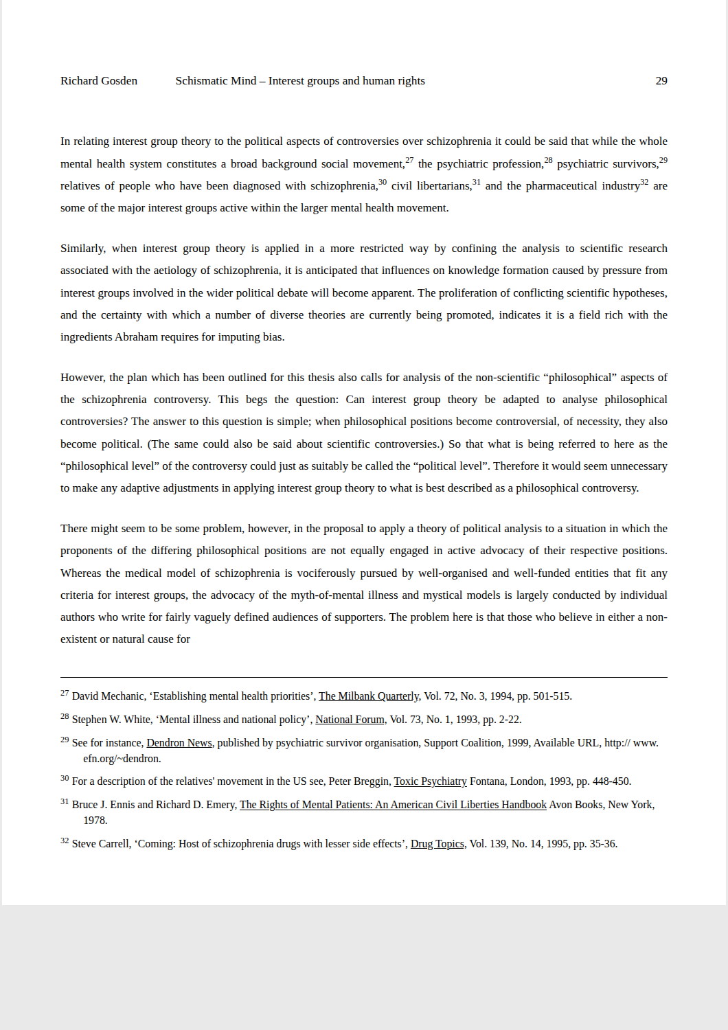Richard Gosden Schismatic Mind – Interest groups and human rights 29
In relating interest group theory to the political aspects of controversies over schizophrenia it could be said that while the whole mental health system constitutes a broad background social movement,27 the psychiatric profession,28 psychiatric survivors,29 relatives of people who have been diagnosed with schizophrenia,30 civil libertarians,31 and the pharmaceutical industry32 are some of the major interest groups active within the larger mental health movement.
Similarly, when interest group theory is applied in a more restricted way by confining the analysis to scientific research associated with the aetiology of schizophrenia, it is anticipated that influences on knowledge formation caused by pressure from interest groups involved in the wider political debate will become apparent. The proliferation of conflicting scientific hypotheses, and the certainty with which a number of diverse theories are currently being promoted, indicates it is a field rich with the ingredients Abraham requires for imputing bias.
However, the plan which has been outlined for this thesis also calls for analysis of the non-scientific “philosophical” aspects of the schizophrenia controversy. This begs the question: Can interest group theory be adapted to analyse philosophical controversies? The answer to this question is simple; when philosophical positions become controversial, of necessity, they also become political. (The same could also be said about scientific controversies.) So that what is being referred to here as the “philosophical level” of the controversy could just as suitably be called the “political level”. Therefore it would seem unnecessary to make any adaptive adjustments in applying interest group theory to what is best described as a philosophical controversy.
There might seem to be some problem, however, in the proposal to apply a theory of political analysis to a situation in which the proponents of the differing philosophical positions are not equally engaged in active advocacy of their respective positions. Whereas the medical model of schizophrenia is vociferously pursued by well-organised and well-funded entities that fit any criteria for interest groups, the advocacy of the myth-of-mental illness and mystical models is largely conducted by individual authors who write for fairly vaguely defined audiences of supporters. The problem here is that those who believe in either a non-existent or natural cause for
27 David Mechanic, ‘Establishing mental health priorities’, The Milbank Quarterly, Vol. 72, No. 3, 1994, pp. 501-515.
28 Stephen W. White, ‘Mental illness and national policy’, National Forum, Vol. 73, No. 1, 1993, pp. 2-22.
29 See for instance, Dendron News, published by psychiatric survivor organisation, Support Coalition, 1999, Available URL, http:// www. efn.org/~dendron.
30 For a description of the relatives' movement in the US see, Peter Breggin, Toxic Psychiatry Fontana, London, 1993, pp. 448-450.
31 Bruce J. Ennis and Richard D. Emery, The Rights of Mental Patients: An American Civil Liberties Handbook Avon Books, New York, 1978.
32 Steve Carrell, ‘Coming: Host of schizophrenia drugs with lesser side effects’, Drug Topics, Vol. 139, No. 14, 1995, pp. 35-36.